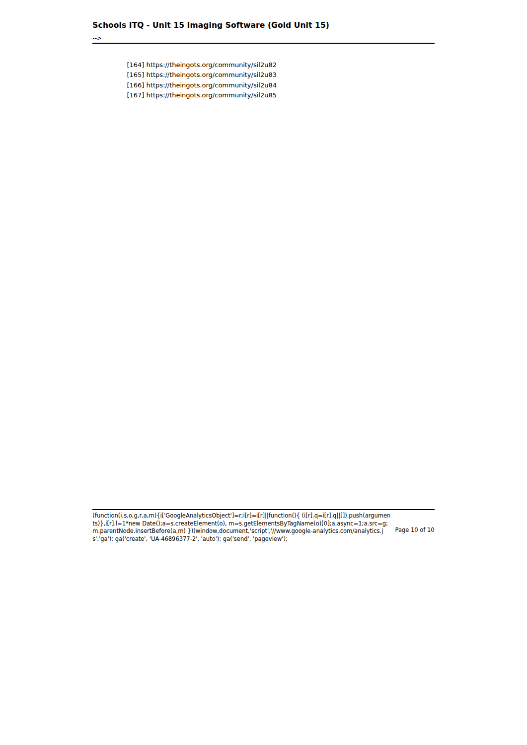Schools ITQ - Unit 15 Imaging Software (Gold Unit 15)
-->
[164] https://theingots.org/community/sil2u82
[165] https://theingots.org/community/sil2u83
[166] https://theingots.org/community/sil2u84
[167] https://theingots.org/community/sil2u85
(function(i,s,o,g,r,a,m){i['GoogleAnalyticsObject']=r;i[r]=i[r]||function(){ (i[r].q=i[r].q||[]).push(arguments)},i[r].l=1*new Date();a=s.createElement(o), m=s.getElementsByTagName(o)[0];a.async=1;a.src=g;m.parentNode.insertBefore(a,m) })(window,document,'script','//www.google-analytics.com/analytics.js','ga'); ga('create', 'UA-46896377-2', 'auto'); ga('send', 'pageview');
Page 10 of 10